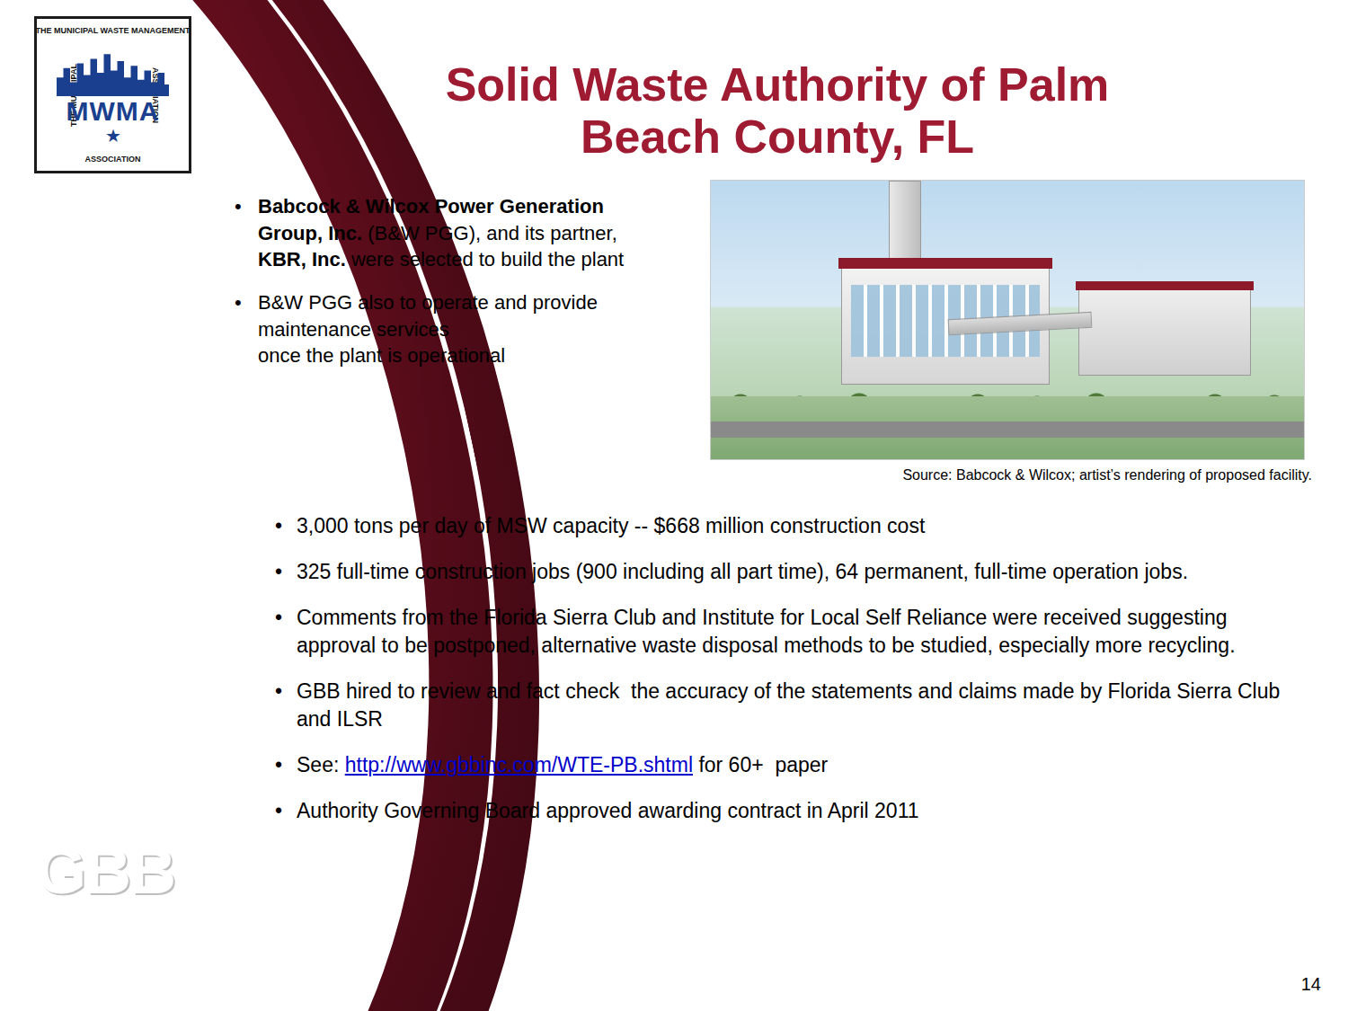THE MUNICIPAL WASTE MANAGEMENT
ASSOCIATION
ASSOCIATION
THE MUNICIPAL
MWMA
★
Solid Waste Authority of Palm
Beach County, FL
Babcock & Wilcox Power Generation Group, Inc. (B&W PGG), and its partner, KBR, Inc. were selected to build the plant
B&W PGG also to operate and provide maintenance services
once the plant is operational
Source: Babcock & Wilcox; artist’s rendering of proposed facility.
3,000 tons per day of MSW capacity -- $668 million construction cost
325 full-time construction jobs (900 including all part time), 64 permanent, full-time operation jobs.
Comments from the Florida Sierra Club and Institute for Local Self Reliance were received suggesting approval to be postponed, alternative waste disposal methods to be studied, especially more recycling.
GBB hired to review and fact check the accuracy of the statements and claims made by Florida Sierra Club and ILSR
See: http://www.gbbinc.com/WTE-PB.shtml for 60+ paper
Authority Governing Board approved awarding contract in April 2011
GBB
SOLID WASTE
MANAGEMENT
CONSULTANTS
14